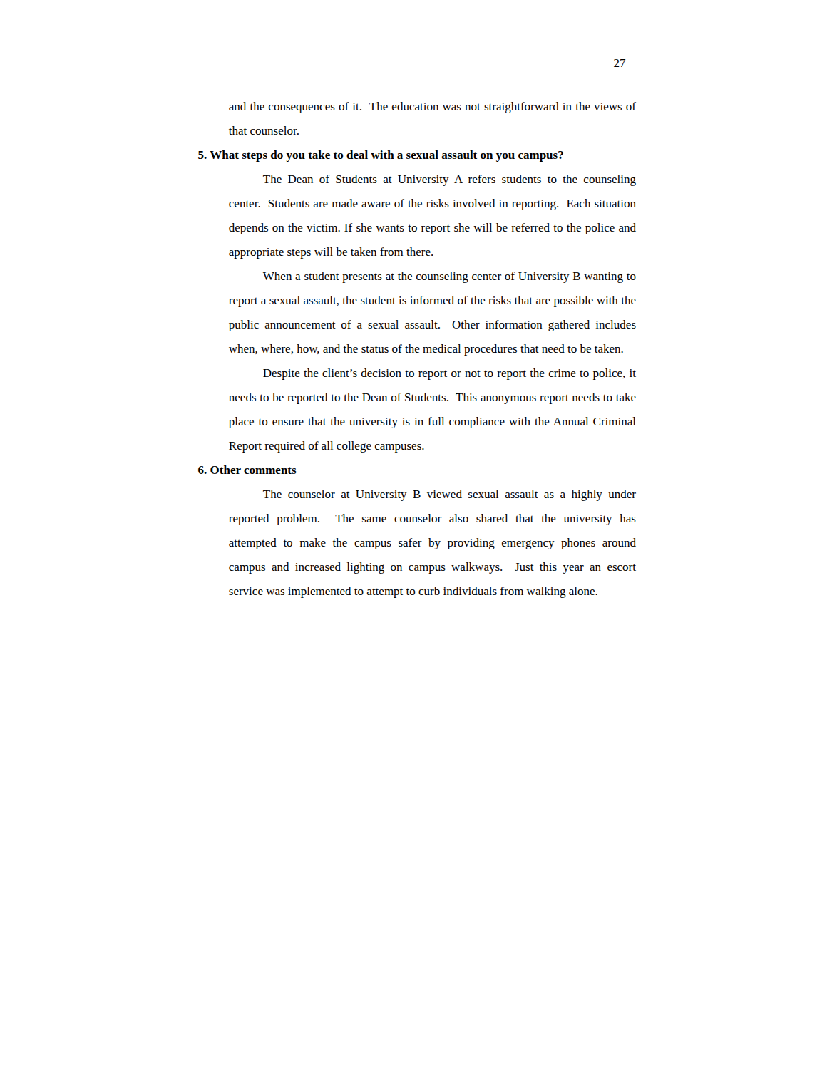27
and the consequences of it. The education was not straightforward in the views of that counselor.
5. What steps do you take to deal with a sexual assault on you campus?
The Dean of Students at University A refers students to the counseling center. Students are made aware of the risks involved in reporting. Each situation depends on the victim. If she wants to report she will be referred to the police and appropriate steps will be taken from there.
When a student presents at the counseling center of University B wanting to report a sexual assault, the student is informed of the risks that are possible with the public announcement of a sexual assault. Other information gathered includes when, where, how, and the status of the medical procedures that need to be taken.
Despite the client’s decision to report or not to report the crime to police, it needs to be reported to the Dean of Students. This anonymous report needs to take place to ensure that the university is in full compliance with the Annual Criminal Report required of all college campuses.
6. Other comments
The counselor at University B viewed sexual assault as a highly under reported problem. The same counselor also shared that the university has attempted to make the campus safer by providing emergency phones around campus and increased lighting on campus walkways. Just this year an escort service was implemented to attempt to curb individuals from walking alone.